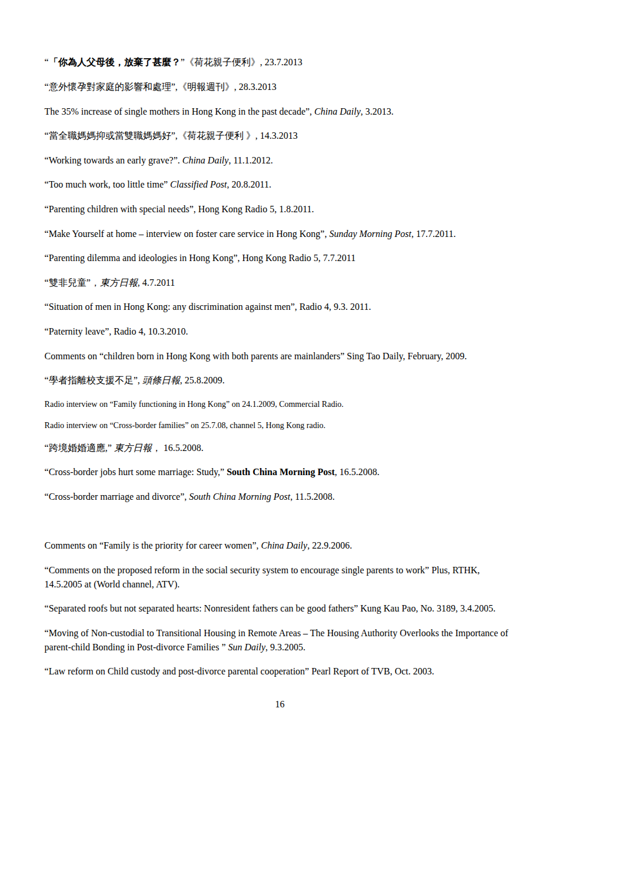“「你為人父母後，放棄了甚麼？”《荷花親子便利》, 23.7.2013
“意外懷孕對家庭的影響和處理”,《明報週刊》, 28.3.2013
The 35% increase of single mothers in Hong Kong in the past decade”, China Daily, 3.2013.
“當全職媽媽抑或當雙職媽媽好”,《荷花親子便利 》, 14.3.2013
“Working towards an early grave?”. China Daily, 11.1.2012.
“Too much work, too little time” Classified Post, 20.8.2011.
“Parenting children with special needs”, Hong Kong Radio 5, 1.8.2011.
“Make Yourself at home – interview on foster care service in Hong Kong”, Sunday Morning Post, 17.7.2011.
“Parenting dilemma and ideologies in Hong Kong”, Hong Kong Radio 5, 7.7.2011
“雙非兒童”，東方日報, 4.7.2011
“Situation of men in Hong Kong: any discrimination against men”, Radio 4, 9.3. 2011.
“Paternity leave”, Radio 4, 10.3.2010.
Comments on “children born in Hong Kong with both parents are mainlanders” Sing Tao Daily, February, 2009.
“學者指離校支援不足”, 頭條日報, 25.8.2009.
Radio interview on “Family functioning in Hong Kong” on 24.1.2009, Commercial Radio.
Radio interview on “Cross-border families” on 25.7.08, channel 5, Hong Kong radio.
“跨境婚婚適應,” 東方日報， 16.5.2008.
“Cross-border jobs hurt some marriage: Study,” South China Morning Post, 16.5.2008.
“Cross-border marriage and divorce”, South China Morning Post, 11.5.2008.
Comments on “Family is the priority for career women”, China Daily, 22.9.2006.
“Comments on the proposed reform in the social security system to encourage single parents to work” Plus, RTHK, 14.5.2005 at (World channel, ATV).
“Separated roofs but not separated hearts: Nonresident fathers can be good fathers” Kung Kau Pao, No. 3189, 3.4.2005.
“Moving of Non-custodial to Transitional Housing in Remote Areas – The Housing Authority Overlooks the Importance of parent-child Bonding in Post-divorce Families ” Sun Daily, 9.3.2005.
“Law reform on Child custody and post-divorce parental cooperation” Pearl Report of TVB, Oct. 2003.
16